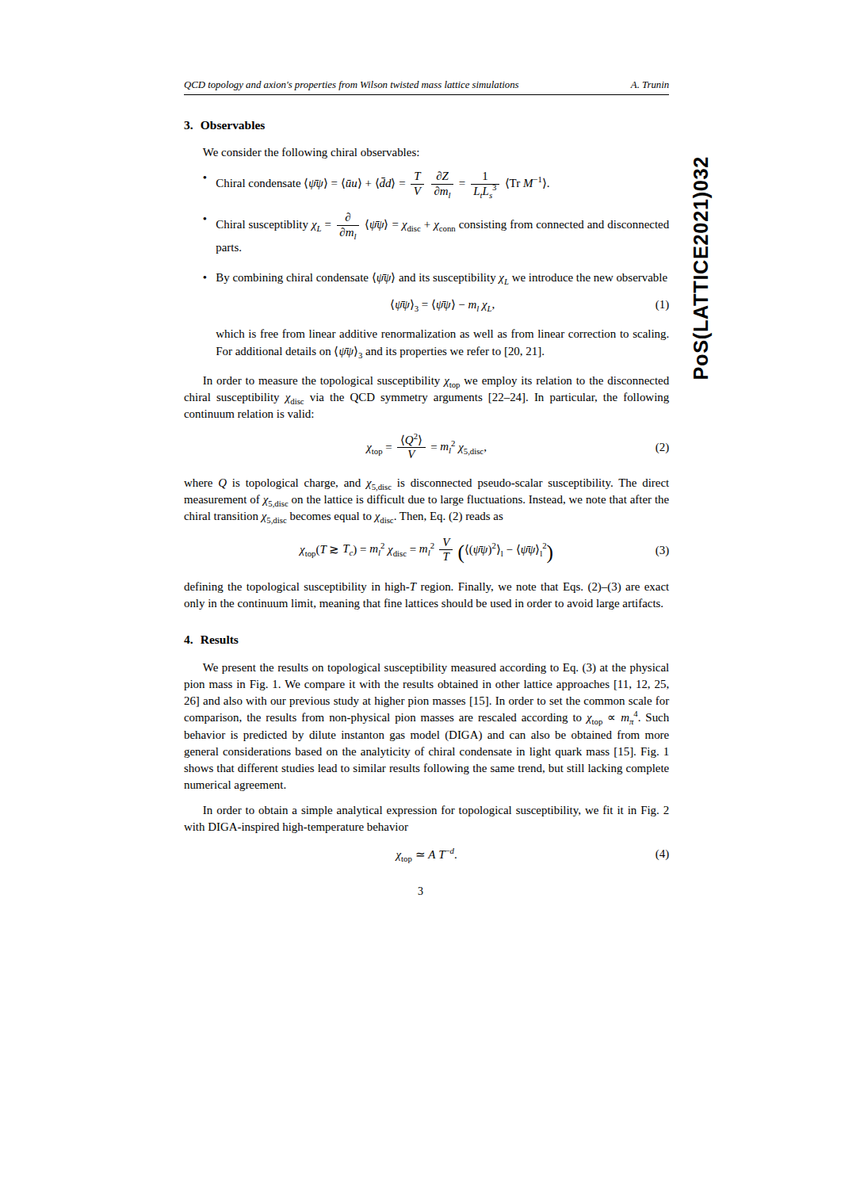QCD topology and axion's properties from Wilson twisted mass lattice simulations
A. Trunin
PoS(LATTICE2021)032
3. Observables
We consider the following chiral observables:
Chiral condensate ⟨ψ̄ψ⟩ = ⟨ūu⟩ + ⟨d̄d⟩ = TV ∂Z∂ml = 1 LtLs3 ⟨Tr M−1⟩.
Chiral susceptiblity χL = ∂∂ml ⟨ψ̄ψ⟩ = χdisc + χconn consisting from connected and disconnected parts.
By combining chiral condensate ⟨ψ̄ψ⟩ and its susceptibility χL we introduce the new observable ⟨ψ̄ψ⟩3 = ⟨ψ̄ψ⟩ − ml χL, (1) which is free from linear additive renormalization as well as from linear correction to scaling. For additional details on ⟨ψ̄ψ⟩3 and its properties we refer to [20, 21].
In order to measure the topological susceptibility χtop we employ its relation to the disconnected chiral susceptibility χdisc via the QCD symmetry arguments [22–24]. In particular, the following continuum relation is valid:
χtop = ⟨Q2⟩V = ml2 χ5,disc, (2)
where Q is topological charge, and χ5,disc is disconnected pseudo-scalar susceptibility. The direct measurement of χ5,disc on the lattice is difficult due to large fluctuations. Instead, we note that after the chiral transition χ5,disc becomes equal to χdisc. Then, Eq. (2) reads as
χtop(T ≳ Tc) = ml2 χdisc = ml2 VT (⟨(ψ̄ψ)2⟩l − ⟨ψ̄ψ⟩l2) (3)
defining the topological susceptibility in high-T region. Finally, we note that Eqs. (2)–(3) are exact only in the continuum limit, meaning that fine lattices should be used in order to avoid large artifacts.
4. Results
We present the results on topological susceptibility measured according to Eq. (3) at the physical pion mass in Fig. 1. We compare it with the results obtained in other lattice approaches [11, 12, 25, 26] and also with our previous study at higher pion masses [15]. In order to set the common scale for comparison, the results from non-physical pion masses are rescaled according to χtop ∝ mπ4. Such behavior is predicted by dilute instanton gas model (DIGA) and can also be obtained from more general considerations based on the analyticity of chiral condensate in light quark mass [15]. Fig. 1 shows that different studies lead to similar results following the same trend, but still lacking complete numerical agreement.
In order to obtain a simple analytical expression for topological susceptibility, we fit it in Fig. 2 with DIGA-inspired high-temperature behavior
χtop ≃ A T−d. (4)
3